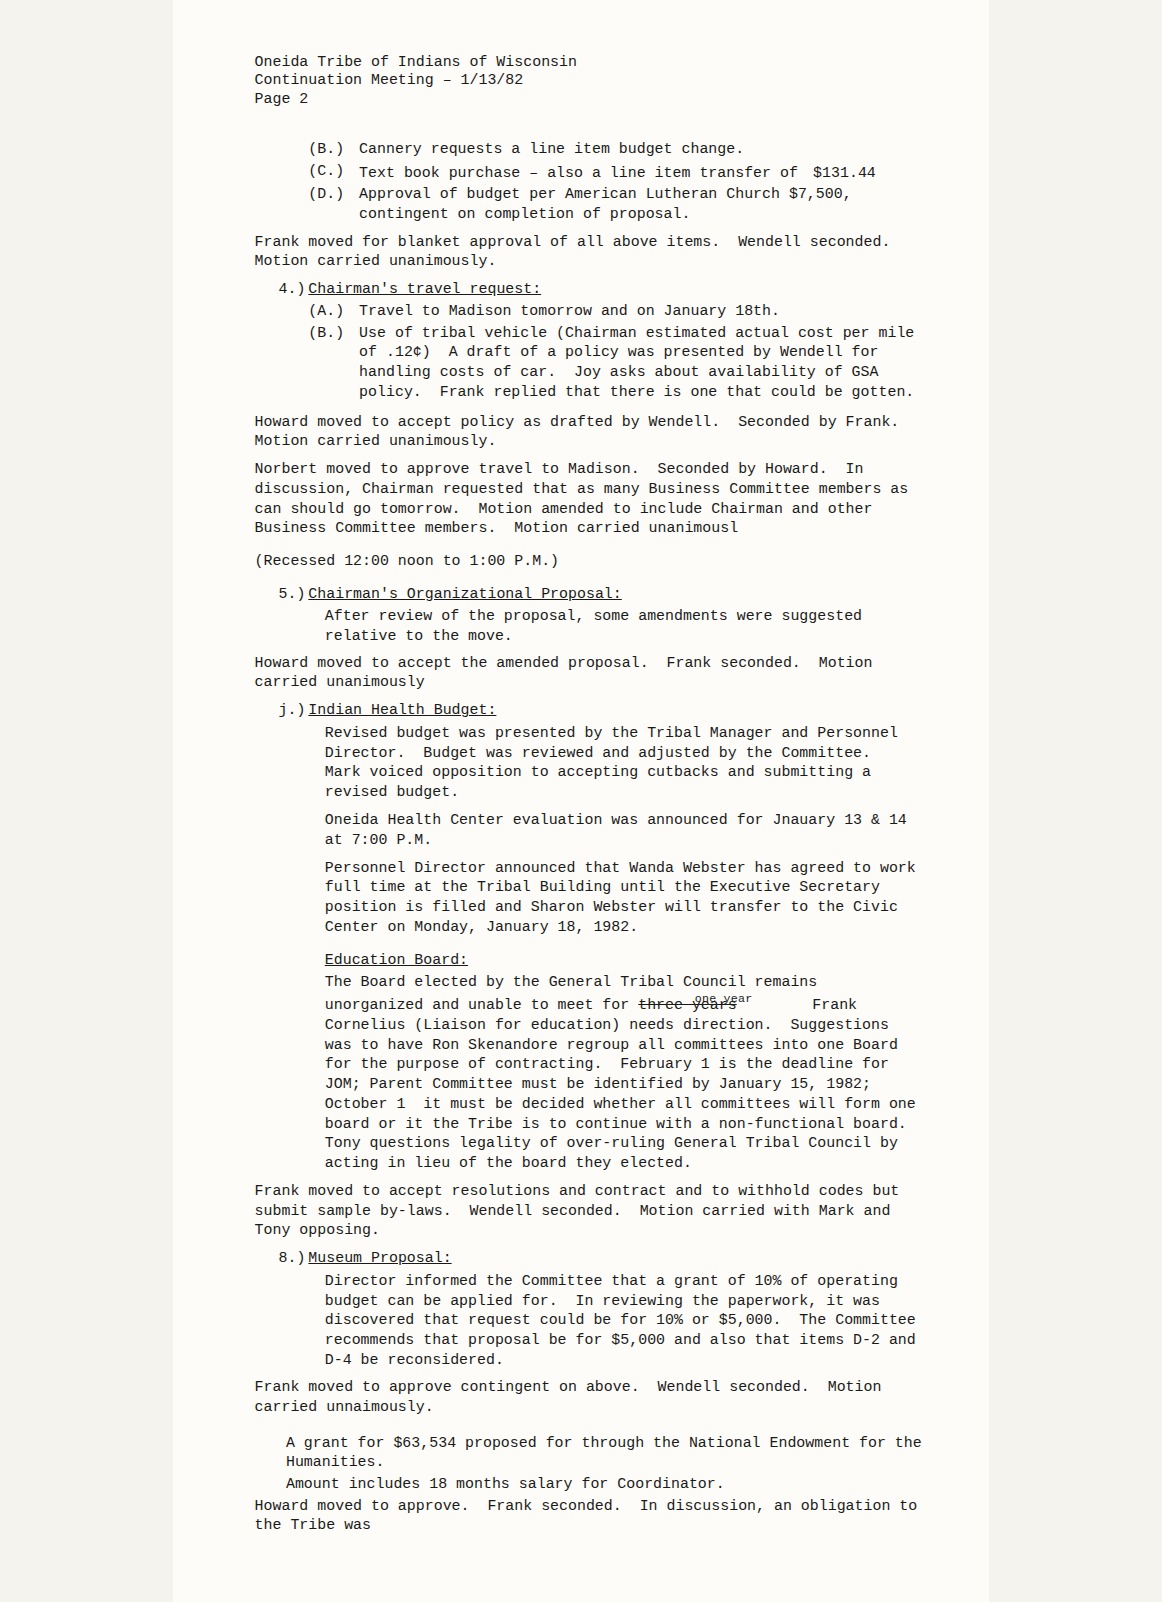Oneida Tribe of Indians of Wisconsin
Continuation Meeting – 1/13/82
Page 2
(B.)
Cannery requests a line item budget change.
(C.)
Text book purchase – also a line item transfer of $131.44
(D.)
Approval of budget per American Lutheran Church $7,500, contingent on completion of proposal.
Frank moved for blanket approval of all above items. Wendell seconded. Motion carried unanimously.
4.)
Chairman's travel request:
(A.)
Travel to Madison tomorrow and on January 18th.
(B.)
Use of tribal vehicle (Chairman estimated actual cost per mile of .12¢) A draft of a policy was presented by Wendell for handling costs of car. Joy asks about availability of GSA policy. Frank replied that there is one that could be gotten.
Howard moved to accept policy as drafted by Wendell. Seconded by Frank. Motion carried unanimously.
Norbert moved to approve travel to Madison. Seconded by Howard. In discussion, Chairman requested that as many Business Committee members as can should go tomorrow. Motion amended to include Chairman and other Business Committee members. Motion carried unanimousl
(Recessed 12:00 noon to 1:00 P.M.)
5.)
Chairman's Organizational Proposal:
After review of the proposal, some amendments were suggested relative to the move.
Howard moved to accept the amended proposal. Frank seconded. Motion carried unanimously
j.)
Indian Health Budget:
Revised budget was presented by the Tribal Manager and Personnel Director. Budget was reviewed and adjusted by the Committee. Mark voiced opposition to accepting cutbacks and submitting a revised budget.
Oneida Health Center evaluation was announced for Jnauary 13 & 14 at 7:00 P.M.
Personnel Director announced that Wanda Webster has agreed to work full time at the Tribal Building until the Executive Secretary position is filled and Sharon Webster will transfer to the Civic Center on Monday, January 18, 1982.
Education Board:
The Board elected by the General Tribal Council remains unorganized and unable to meet for three years one year Frank Cornelius (Liaison for education) needs direction. Suggestions was to have Ron Skenandore regroup all committees into one Board for the purpose of contracting. February 1 is the deadline for JOM; Parent Committee must be identified by January 15, 1982; October 1 it must be decided whether all committees will form one board or it the Tribe is to continue with a non-functional board. Tony questions legality of over-ruling General Tribal Council by acting in lieu of the board they elected.
Frank moved to accept resolutions and contract and to withhold codes but submit sample by-laws. Wendell seconded. Motion carried with Mark and Tony opposing.
8.)
Museum Proposal:
Director informed the Committee that a grant of 10% of operating budget can be applied for. In reviewing the paperwork, it was discovered that request could be for 10% or $5,000. The Committee recommends that proposal be for $5,000 and also that items D-2 and D-4 be reconsidered.
Frank moved to approve contingent on above. Wendell seconded. Motion carried unnaimously.
A grant for $63,534 proposed for through the National Endowment for the Humanities.
Amount includes 18 months salary for Coordinator.
Howard moved to approve. Frank seconded. In discussion, an obligation to the Tribe was